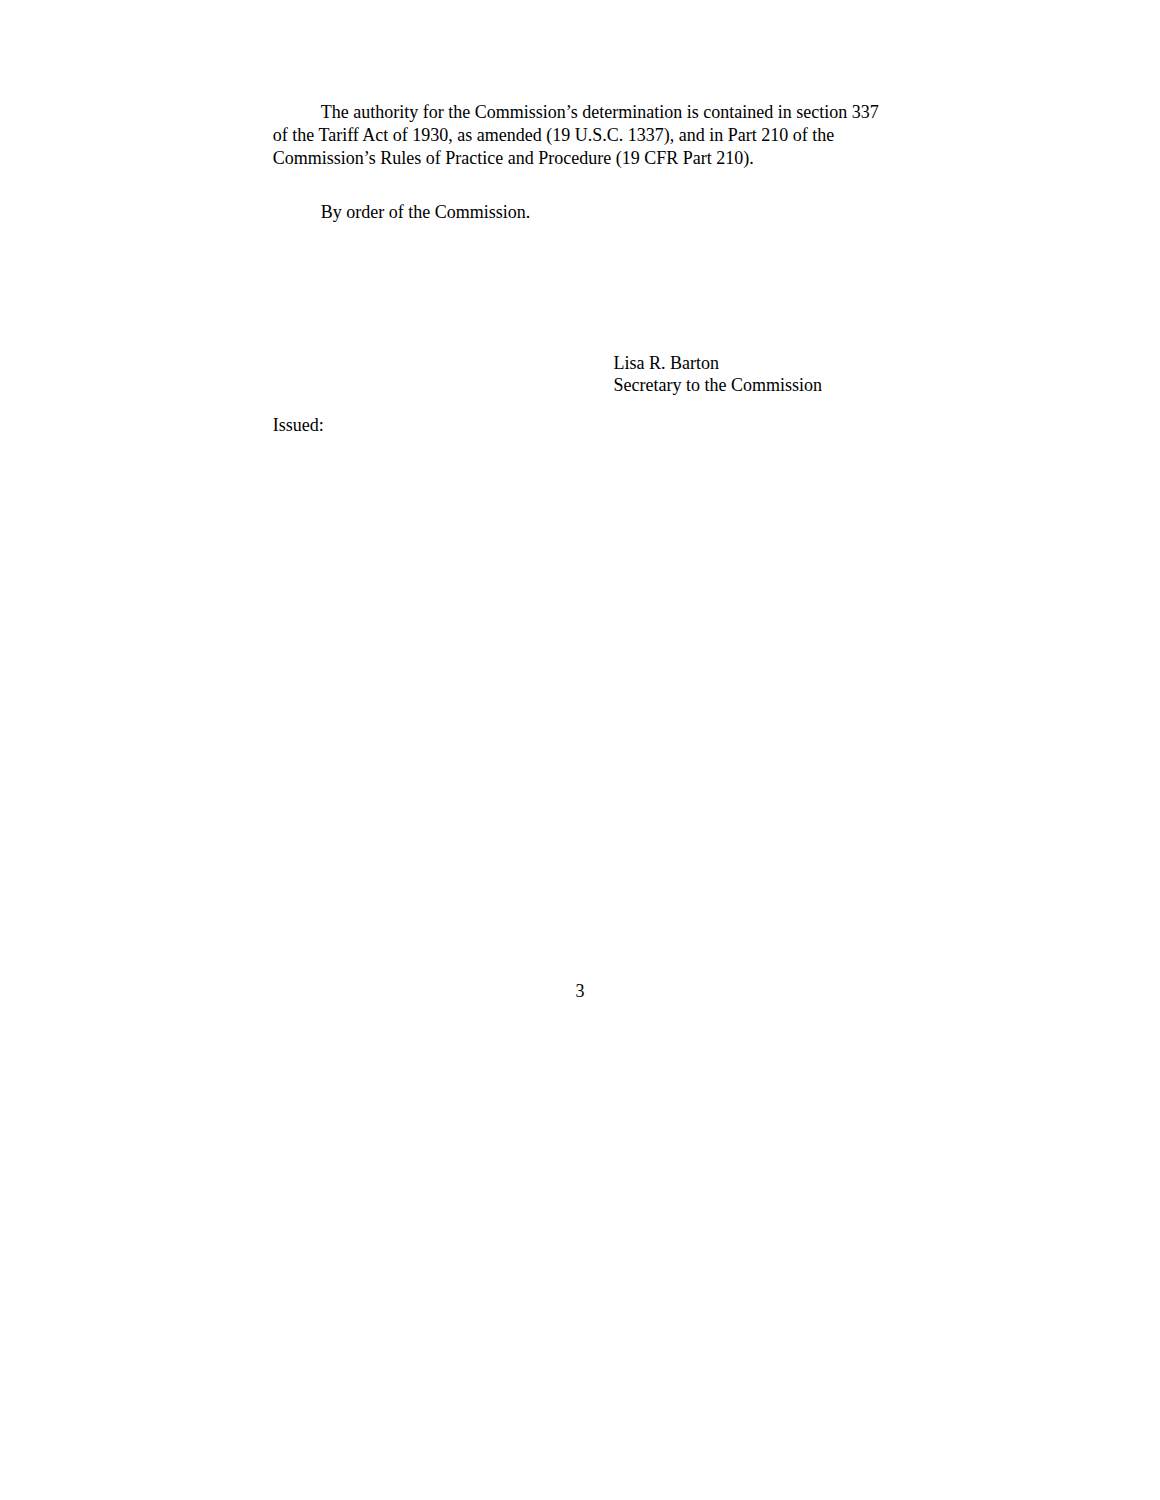The authority for the Commission’s determination is contained in section 337 of the Tariff Act of 1930, as amended (19 U.S.C. 1337), and in Part 210 of the Commission’s Rules of Practice and Procedure (19 CFR Part 210).
By order of the Commission.
Lisa R. Barton
Secretary to the Commission
Issued:
3